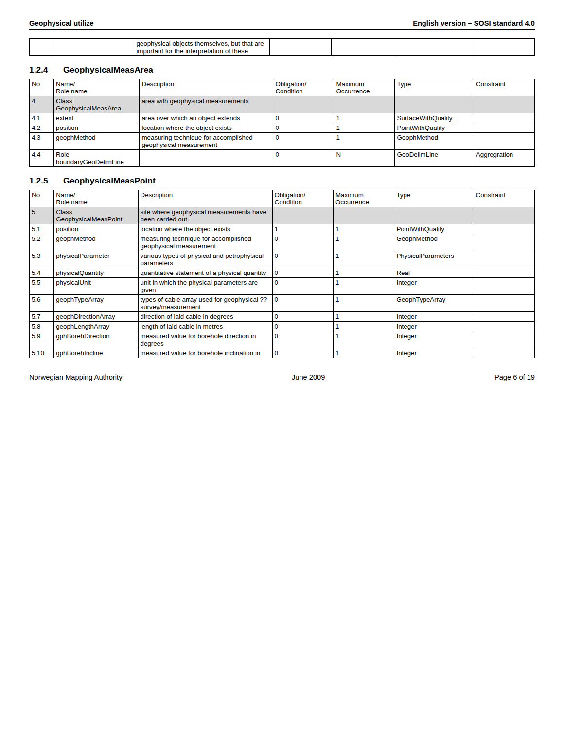Geophysical utilize
English version – SOSI standard 4.0
| | | geophysical objects themselves, but that are important for the interpretation of these | | | | |
1.2.4 GeophysicalMeasArea
| No | Name/ Role name | Description | Obligation/ Condition | Maximum Occurrence | Type | Constraint |
| --- | --- | --- | --- | --- | --- | --- |
| 4 | Class GeophysicalMeasArea | area with geophysical measurements | | | | |
| 4.1 | extent | area over which an object extends | 0 | 1 | SurfaceWithQuality | |
| 4.2 | position | location where the object exists | 0 | 1 | PointWithQuality | |
| 4.3 | geophMethod | measuring technique for accomplished geophysical measurement | 0 | 1 | GeophMethod | |
| 4.4 | Role boundaryGeoDelimLine | | 0 | N | GeoDelimLine | Aggregration |
1.2.5 GeophysicalMeasPoint
| No | Name/ Role name | Description | Obligation/ Condition | Maximum Occurrence | Type | Constraint |
| --- | --- | --- | --- | --- | --- | --- |
| 5 | Class GeophysicalMeasPoint | site where geophysical measurements have been carried out. | | | | |
| 5.1 | position | location where the object exists | 1 | 1 | PointWithQuality | |
| 5.2 | geophMethod | measuring technique for accomplished geophysical measurement | 0 | 1 | GeophMethod | |
| 5.3 | physicalParameter | various types of physical and petrophysical parameters | 0 | 1 | PhysicalParameters | |
| 5.4 | physicalQuantity | quantitative statement of a physical quantity | 0 | 1 | Real | |
| 5.5 | physicalUnit | unit in which the physical parameters are given | 0 | 1 | Integer | |
| 5.6 | geophTypeArray | types of cable array used for geophysical ??survey/measurement | 0 | 1 | GeophTypeArray | |
| 5.7 | geophDirectionArray | direction of laid cable in degrees | 0 | 1 | Integer | |
| 5.8 | geophLengthArray | length of laid cable in metres | 0 | 1 | Integer | |
| 5.9 | gphBorehDirection | measured value for borehole direction in degrees | 0 | 1 | Integer | |
| 5.10 | gphBorehIncline | measured value for borehole inclination in | 0 | 1 | Integer | |
Norwegian Mapping Authority
June 2009
Page 6 of 19